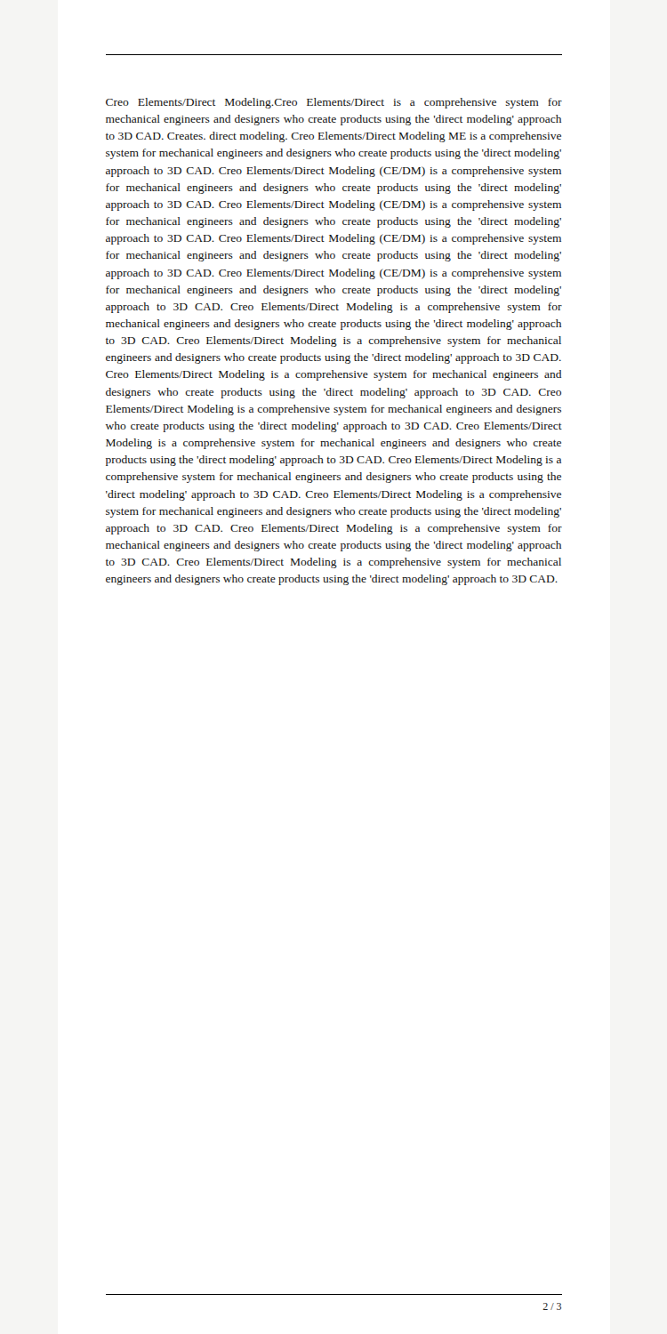Creo Elements/Direct Modeling.Creo Elements/Direct is a comprehensive system for mechanical engineers and designers who create products using the 'direct modeling' approach to 3D CAD. Creates. direct modeling. Creo Elements/Direct Modeling ME is a comprehensive system for mechanical engineers and designers who create products using the 'direct modeling' approach to 3D CAD. Creo Elements/Direct Modeling (CE/DM) is a comprehensive system for mechanical engineers and designers who create products using the 'direct modeling' approach to 3D CAD. Creo Elements/Direct Modeling (CE/DM) is a comprehensive system for mechanical engineers and designers who create products using the 'direct modeling' approach to 3D CAD. Creo Elements/Direct Modeling (CE/DM) is a comprehensive system for mechanical engineers and designers who create products using the 'direct modeling' approach to 3D CAD. Creo Elements/Direct Modeling (CE/DM) is a comprehensive system for mechanical engineers and designers who create products using the 'direct modeling' approach to 3D CAD. Creo Elements/Direct Modeling is a comprehensive system for mechanical engineers and designers who create products using the 'direct modeling' approach to 3D CAD. Creo Elements/Direct Modeling is a comprehensive system for mechanical engineers and designers who create products using the 'direct modeling' approach to 3D CAD. Creo Elements/Direct Modeling is a comprehensive system for mechanical engineers and designers who create products using the 'direct modeling' approach to 3D CAD. Creo Elements/Direct Modeling is a comprehensive system for mechanical engineers and designers who create products using the 'direct modeling' approach to 3D CAD. Creo Elements/Direct Modeling is a comprehensive system for mechanical engineers and designers who create products using the 'direct modeling' approach to 3D CAD. Creo Elements/Direct Modeling is a comprehensive system for mechanical engineers and designers who create products using the 'direct modeling' approach to 3D CAD. Creo Elements/Direct Modeling is a comprehensive system for mechanical engineers and designers who create products using the 'direct modeling' approach to 3D CAD. Creo Elements/Direct Modeling is a comprehensive system for mechanical engineers and designers who create products using the 'direct modeling' approach to 3D CAD. Creo Elements/Direct Modeling is a comprehensive system for mechanical engineers and designers who create products using the 'direct modeling' approach to 3D CAD.
2 / 3